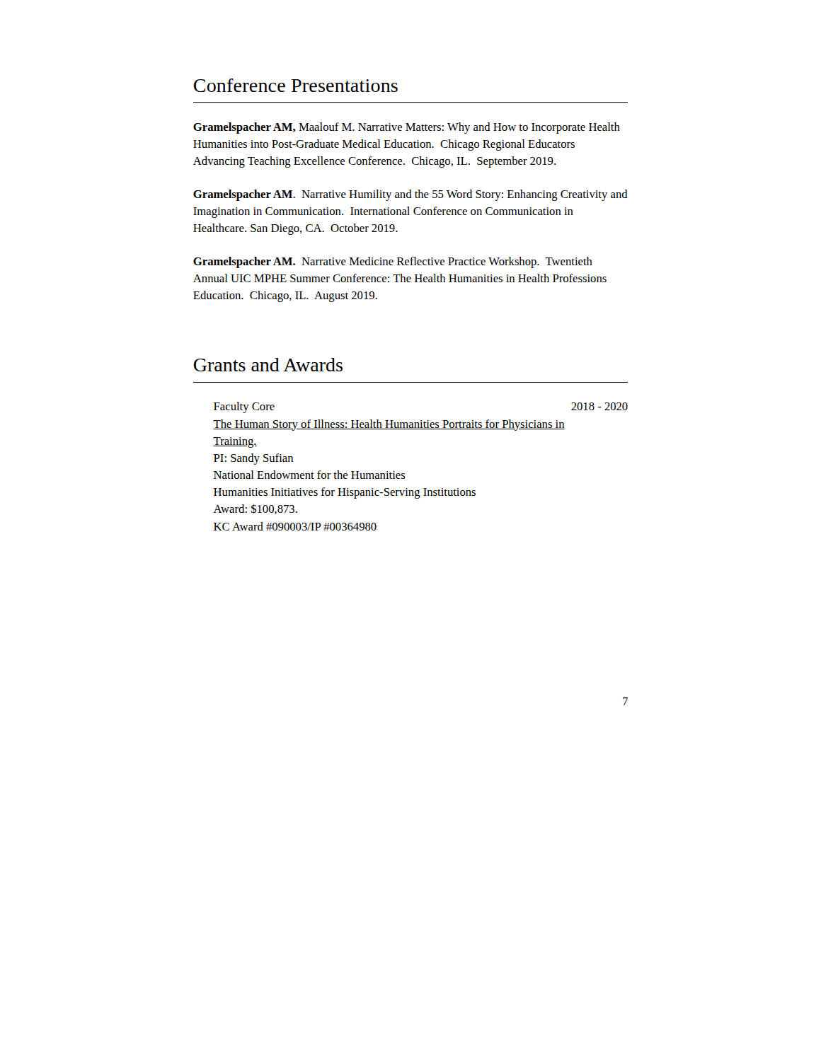Conference Presentations
Gramelspacher AM, Maalouf M. Narrative Matters: Why and How to Incorporate Health Humanities into Post-Graduate Medical Education. Chicago Regional Educators Advancing Teaching Excellence Conference. Chicago, IL. September 2019.
Gramelspacher AM. Narrative Humility and the 55 Word Story: Enhancing Creativity and Imagination in Communication. International Conference on Communication in Healthcare. San Diego, CA. October 2019.
Gramelspacher AM. Narrative Medicine Reflective Practice Workshop. Twentieth Annual UIC MPHE Summer Conference: The Health Humanities in Health Professions Education. Chicago, IL. August 2019.
Grants and Awards
Faculty Core 2018 - 2020
The Human Story of Illness: Health Humanities Portraits for Physicians in Training.
PI: Sandy Sufian
National Endowment for the Humanities
Humanities Initiatives for Hispanic-Serving Institutions
Award: $100,873.
KC Award #090003/IP #00364980
7